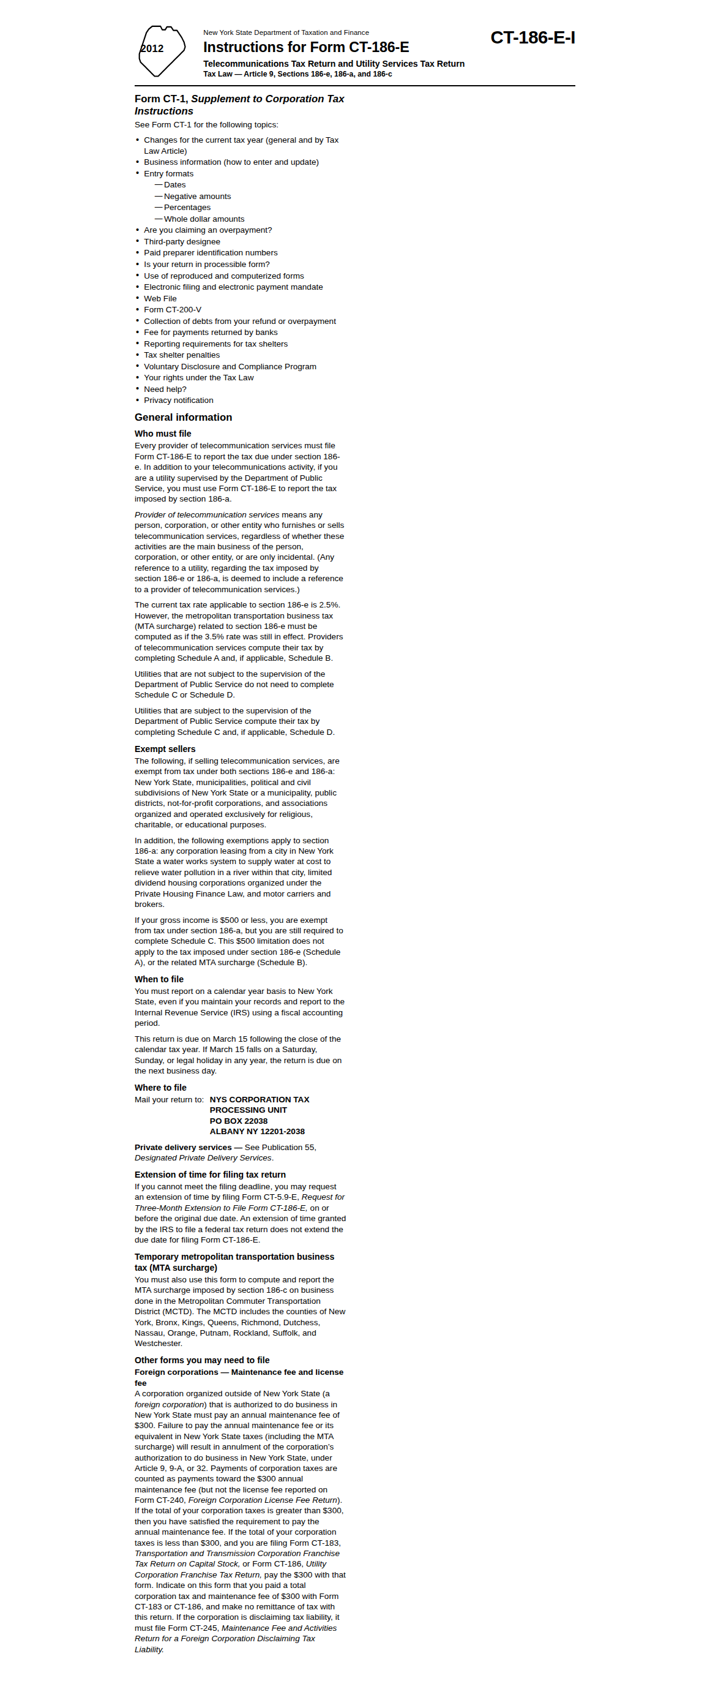2012
New York State Department of Taxation and Finance
Instructions for Form CT-186-E
Telecommunications Tax Return and Utility Services Tax Return
Tax Law — Article 9, Sections 186-e, 186-a, and 186-c
CT-186-E-I
Form CT-1, Supplement to Corporation Tax Instructions
See Form CT-1 for the following topics:
Changes for the current tax year (general and by Tax Law Article)
Business information (how to enter and update)
Entry formats
Dates
Negative amounts
Percentages
Whole dollar amounts
Are you claiming an overpayment?
Third-party designee
Paid preparer identification numbers
Is your return in processible form?
Use of reproduced and computerized forms
Electronic filing and electronic payment mandate
Web File
Form CT-200-V
Collection of debts from your refund or overpayment
Fee for payments returned by banks
Reporting requirements for tax shelters
Tax shelter penalties
Voluntary Disclosure and Compliance Program
Your rights under the Tax Law
Need help?
Privacy notification
General information
Who must file
Every provider of telecommunication services must file Form CT-186-E to report the tax due under section 186-e. In addition to your telecommunications activity, if you are a utility supervised by the Department of Public Service, you must use Form CT-186-E to report the tax imposed by section 186-a.
Provider of telecommunication services means any person, corporation, or other entity who furnishes or sells telecommunication services, regardless of whether these activities are the main business of the person, corporation, or other entity, or are only incidental. (Any reference to a utility, regarding the tax imposed by section 186-e or 186-a, is deemed to include a reference to a provider of telecommunication services.)
The current tax rate applicable to section 186-e is 2.5%. However, the metropolitan transportation business tax (MTA surcharge) related to section 186-e must be computed as if the 3.5% rate was still in effect. Providers of telecommunication services compute their tax by completing Schedule A and, if applicable, Schedule B.
Utilities that are not subject to the supervision of the Department of Public Service do not need to complete Schedule C or Schedule D.
Utilities that are subject to the supervision of the Department of Public Service compute their tax by completing Schedule C and, if applicable, Schedule D.
Exempt sellers
The following, if selling telecommunication services, are exempt from tax under both sections 186-e and 186-a: New York State, municipalities, political and civil subdivisions of New York State or a municipality, public districts, not-for-profit corporations, and associations organized and operated exclusively for religious, charitable, or educational purposes.
In addition, the following exemptions apply to section 186-a: any corporation leasing from a city in New York State a water works system to supply water at cost to relieve water pollution in a river within that city, limited dividend housing corporations organized under the Private Housing Finance Law, and motor carriers and brokers.
If your gross income is $500 or less, you are exempt from tax under section 186-a, but you are still required to complete Schedule C. This $500 limitation does not apply to the tax imposed under section 186-e (Schedule A), or the related MTA surcharge (Schedule B).
When to file
You must report on a calendar year basis to New York State, even if you maintain your records and report to the Internal Revenue Service (IRS) using a fiscal accounting period.
This return is due on March 15 following the close of the calendar tax year. If March 15 falls on a Saturday, Sunday, or legal holiday in any year, the return is due on the next business day.
Where to file
Mail your return to:
NYS CORPORATION TAX
PROCESSING UNIT
PO BOX 22038
ALBANY NY 12201-2038
Private delivery services — See Publication 55, Designated Private Delivery Services.
Extension of time for filing tax return
If you cannot meet the filing deadline, you may request an extension of time by filing Form CT-5.9-E, Request for Three-Month Extension to File Form CT-186-E, on or before the original due date. An extension of time granted by the IRS to file a federal tax return does not extend the due date for filing Form CT-186-E.
Temporary metropolitan transportation business tax (MTA surcharge)
You must also use this form to compute and report the MTA surcharge imposed by section 186-c on business done in the Metropolitan Commuter Transportation District (MCTD). The MCTD includes the counties of New York, Bronx, Kings, Queens, Richmond, Dutchess, Nassau, Orange, Putnam, Rockland, Suffolk, and Westchester.
Other forms you may need to file
Foreign corporations — Maintenance fee and license fee
A corporation organized outside of New York State (a foreign corporation) that is authorized to do business in New York State must pay an annual maintenance fee of $300. Failure to pay the annual maintenance fee or its equivalent in New York State taxes (including the MTA surcharge) will result in annulment of the corporation’s authorization to do business in New York State, under Article 9, 9-A, or 32. Payments of corporation taxes are counted as payments toward the $300 annual maintenance fee (but not the license fee reported on Form CT-240, Foreign Corporation License Fee Return). If the total of your corporation taxes is greater than $300, then you have satisfied the requirement to pay the annual maintenance fee. If the total of your corporation taxes is less than $300, and you are filing Form CT-183, Transportation and Transmission Corporation Franchise Tax Return on Capital Stock, or Form CT-186, Utility Corporation Franchise Tax Return, pay the $300 with that form. Indicate on this form that you paid a total corporation tax and maintenance fee of $300 with Form CT-183 or CT-186, and make no remittance of tax with this return. If the corporation is disclaiming tax liability, it must file Form CT-245, Maintenance Fee and Activities Return for a Foreign Corporation Disclaiming Tax Liability.